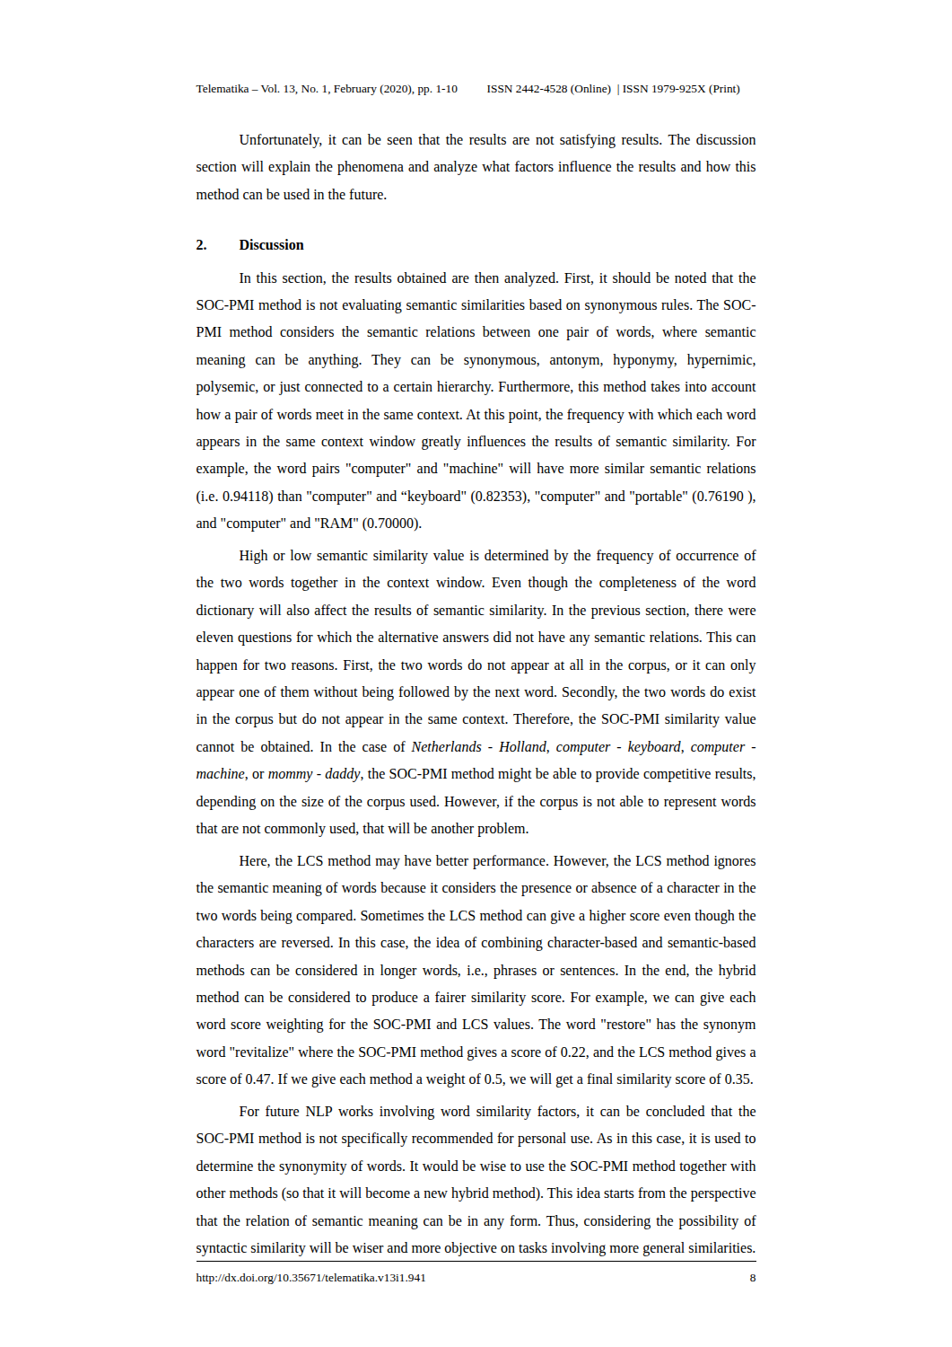Telematika – Vol. 13, No. 1, February (2020), pp. 1-10 ISSN 2442-4528 (Online) | ISSN 1979-925X (Print)
Unfortunately, it can be seen that the results are not satisfying results. The discussion section will explain the phenomena and analyze what factors influence the results and how this method can be used in the future.
2. Discussion
In this section, the results obtained are then analyzed. First, it should be noted that the SOC-PMI method is not evaluating semantic similarities based on synonymous rules. The SOC-PMI method considers the semantic relations between one pair of words, where semantic meaning can be anything. They can be synonymous, antonym, hyponymy, hypernimic, polysemic, or just connected to a certain hierarchy. Furthermore, this method takes into account how a pair of words meet in the same context. At this point, the frequency with which each word appears in the same context window greatly influences the results of semantic similarity. For example, the word pairs "computer" and "machine" will have more similar semantic relations (i.e. 0.94118) than "computer" and “keyboard" (0.82353), "computer" and "portable" (0.76190 ), and "computer" and "RAM" (0.70000).
High or low semantic similarity value is determined by the frequency of occurrence of the two words together in the context window. Even though the completeness of the word dictionary will also affect the results of semantic similarity. In the previous section, there were eleven questions for which the alternative answers did not have any semantic relations. This can happen for two reasons. First, the two words do not appear at all in the corpus, or it can only appear one of them without being followed by the next word. Secondly, the two words do exist in the corpus but do not appear in the same context. Therefore, the SOC-PMI similarity value cannot be obtained. In the case of Netherlands - Holland, computer - keyboard, computer - machine, or mommy - daddy, the SOC-PMI method might be able to provide competitive results, depending on the size of the corpus used. However, if the corpus is not able to represent words that are not commonly used, that will be another problem.
Here, the LCS method may have better performance. However, the LCS method ignores the semantic meaning of words because it considers the presence or absence of a character in the two words being compared. Sometimes the LCS method can give a higher score even though the characters are reversed. In this case, the idea of combining character-based and semantic-based methods can be considered in longer words, i.e., phrases or sentences. In the end, the hybrid method can be considered to produce a fairer similarity score. For example, we can give each word score weighting for the SOC-PMI and LCS values. The word "restore" has the synonym word "revitalize" where the SOC-PMI method gives a score of 0.22, and the LCS method gives a score of 0.47. If we give each method a weight of 0.5, we will get a final similarity score of 0.35.
For future NLP works involving word similarity factors, it can be concluded that the SOC-PMI method is not specifically recommended for personal use. As in this case, it is used to determine the synonymity of words. It would be wise to use the SOC-PMI method together with other methods (so that it will become a new hybrid method). This idea starts from the perspective that the relation of semantic meaning can be in any form. Thus, considering the possibility of syntactic similarity will be wiser and more objective on tasks involving more general similarities.
http://dx.doi.org/10.35671/telematika.v13i1.941 8